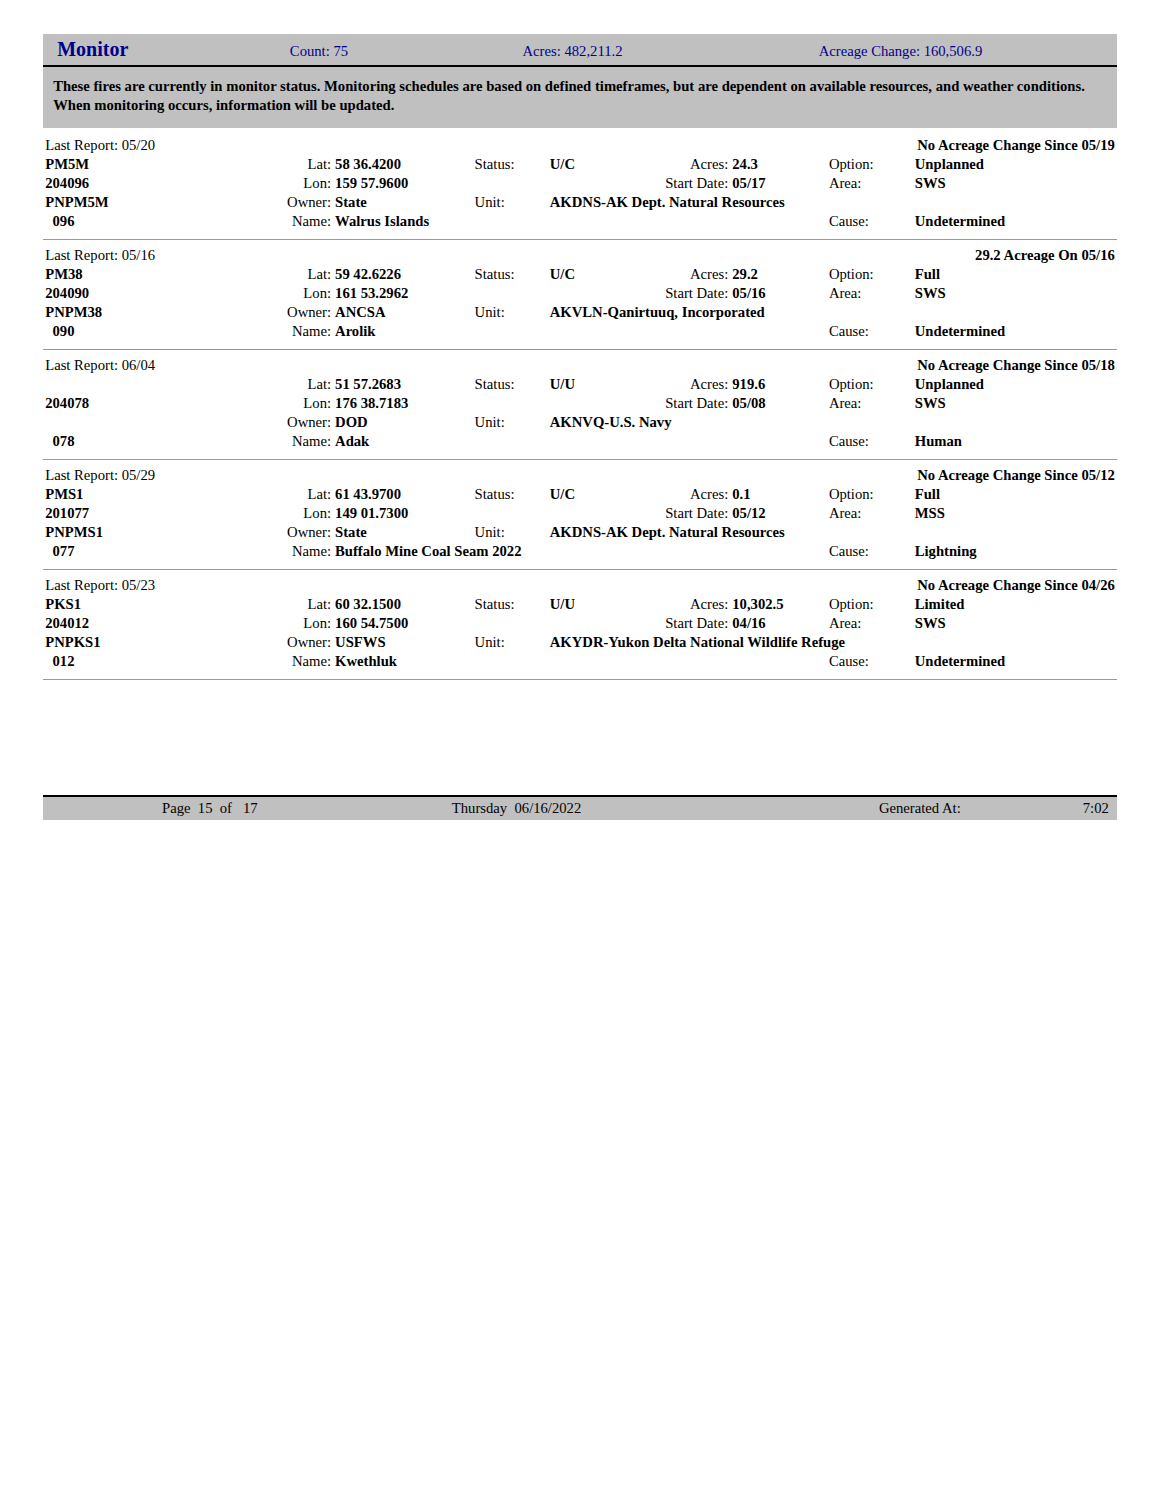Monitor
Count: 75
Acres: 482,211.2
Acreage Change: 160,506.9
These fires are currently in monitor status. Monitoring schedules are based on defined timeframes, but are dependent on available resources, and weather conditions. When monitoring occurs, information will be updated.
| Last Report: 05/20 | No Acreage Change Since 05/19 |
| PM5M | Lat: | 58 36.4200 | Status: | U/C | Acres: | 24.3 | Option: | Unplanned |
| 204096 | Lon: | 159 57.9600 | | | Start Date: | 05/17 | Area: | SWS |
| PNPM5M | Owner: | State | Unit: | AKDNS-AK Dept. Natural Resources | | |
| 096 | Name: | Walrus Islands | | | Cause: | Undetermined |
| Last Report: 05/16 | 29.2 Acreage On 05/16 |
| PM38 | Lat: | 59 42.6226 | Status: | U/C | Acres: | 29.2 | Option: | Full |
| 204090 | Lon: | 161 53.2962 | | | Start Date: | 05/16 | Area: | SWS |
| PNPM38 | Owner: | ANCSA | Unit: | AKVLN-Qanirtuuq, Incorporated | | |
| 090 | Name: | Arolik | | | Cause: | Undetermined |
| Last Report: 06/04 | No Acreage Change Since 05/18 |
| | Lat: | 51 57.2683 | Status: | U/U | Acres: | 919.6 | Option: | Unplanned |
| 204078 | Lon: | 176 38.7183 | | | Start Date: | 05/08 | Area: | SWS |
| | Owner: | DOD | Unit: | AKNVQ-U.S. Navy | | |
| 078 | Name: | Adak | | | Cause: | Human |
| Last Report: 05/29 | No Acreage Change Since 05/12 |
| PMS1 | Lat: | 61 43.9700 | Status: | U/C | Acres: | 0.1 | Option: | Full |
| 201077 | Lon: | 149 01.7300 | | | Start Date: | 05/12 | Area: | MSS |
| PNPMS1 | Owner: | State | Unit: | AKDNS-AK Dept. Natural Resources | | |
| 077 | Name: | Buffalo Mine Coal Seam 2022 | | | Cause: | Lightning |
| Last Report: 05/23 | No Acreage Change Since 04/26 |
| PKS1 | Lat: | 60 32.1500 | Status: | U/U | Acres: | 10,302.5 | Option: | Limited |
| 204012 | Lon: | 160 54.7500 | | | Start Date: | 04/16 | Area: | SWS |
| PNPKS1 | Owner: | USFWS | Unit: | AKYDR-Yukon Delta National Wildlife Refuge | |
| 012 | Name: | Kwethluk | | | Cause: | Undetermined |
Page 15 of 17
Thursday 06/16/2022
Generated At:
7:02